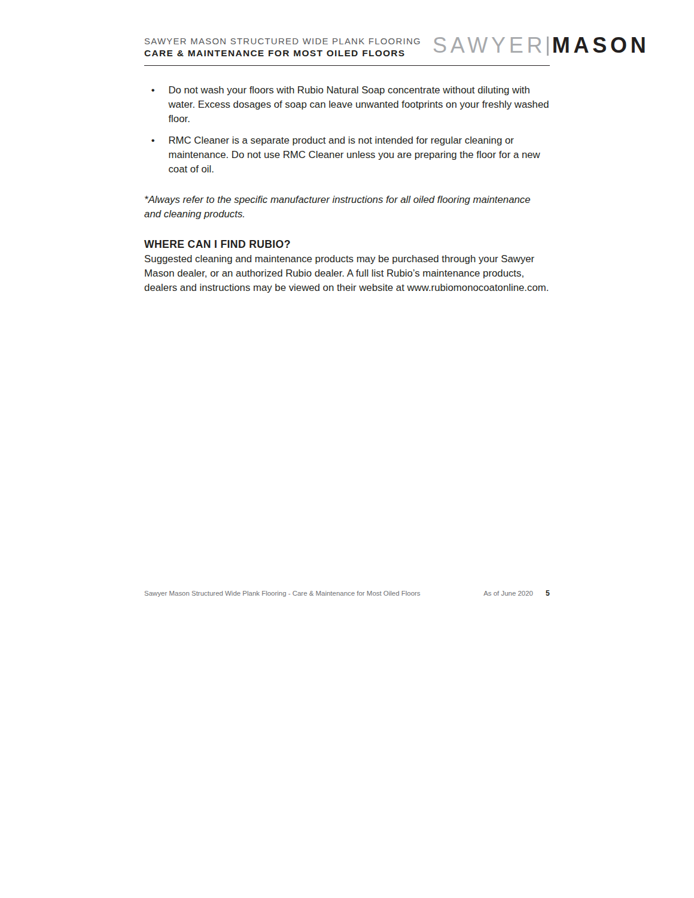Sawyer Mason Structured Wide Plank Flooring
Care & Maintenance for Most Oiled Floors
SAWYER MASON
Do not wash your floors with Rubio Natural Soap concentrate without diluting with water. Excess dosages of soap can leave unwanted footprints on your freshly washed floor.
RMC Cleaner is a separate product and is not intended for regular cleaning or maintenance. Do not use RMC Cleaner unless you are preparing the floor for a new coat of oil.
*Always refer to the specific manufacturer instructions for all oiled flooring maintenance and cleaning products.
WHERE CAN I FIND RUBIO?
Suggested cleaning and maintenance products may be purchased through your Sawyer Mason dealer, or an authorized Rubio dealer. A full list Rubio’s maintenance products, dealers and instructions may be viewed on their website at www.rubiomonocoatonline.com.
Sawyer Mason Structured Wide Plank Flooring - Care & Maintenance for Most Oiled Floors
As of June 2020 5